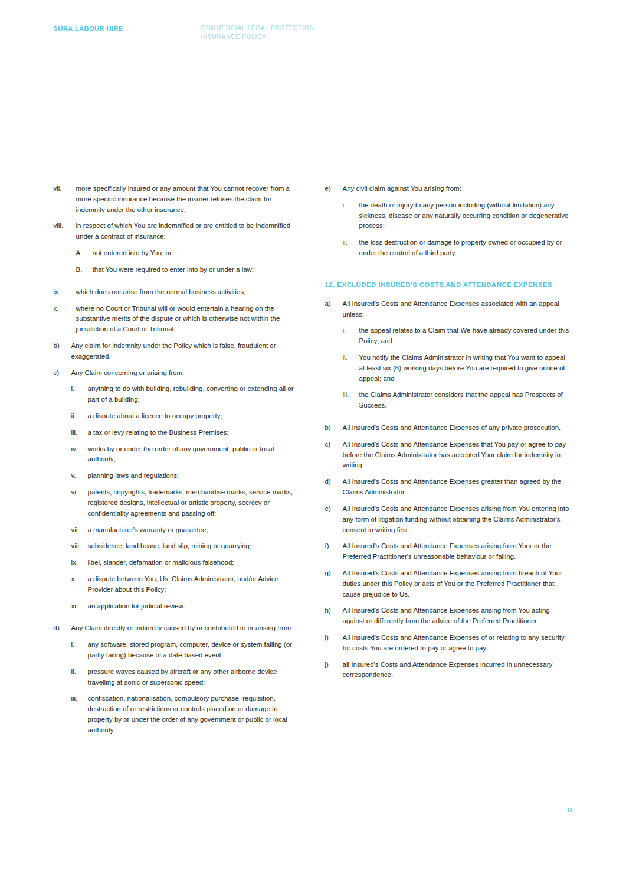SURA Labour Hire
Commercial Legal Protection
Insurance Policy
vii. more specifically insured or any amount that You cannot recover from a more specific insurance because the insurer refuses the claim for indemnity under the other insurance;
viii. in respect of which You are indemnified or are entitled to be indemnified under a contract of insurance:
A. not entered into by You; or
B. that You were required to enter into by or under a law;
ix. which does not arise from the normal business activities;
x. where no Court or Tribunal will or would entertain a hearing on the substantive merits of the dispute or which is otherwise not within the jurisdiction of a Court or Tribunal.
b) Any claim for indemnity under the Policy which is false, fraudulent or exaggerated.
c) Any Claim concerning or arising from:
i. anything to do with building, rebuilding, converting or extending all or part of a building;
ii. a dispute about a licence to occupy property;
iii. a tax or levy relating to the Business Premises;
iv. works by or under the order of any government, public or local authority;
v. planning laws and regulations;
vi. patents, copyrights, trademarks, merchandise marks, service marks, registered designs, intellectual or artistic property, secrecy or confidentiality agreements and passing off;
vii. a manufacturer's warranty or guarantee;
viii. subsidence, land heave, land slip, mining or quarrying;
ix. libel, slander, defamation or malicious falsehood;
x. a dispute between You, Us, Claims Administrator, and/or Advice Provider about this Policy;
xi. an application for judicial review.
d) Any Claim directly or indirectly caused by or contributed to or arising from:
i. any software, stored program, computer, device or system failing (or partly failing) because of a date-based event;
ii. pressure waves caused by aircraft or any other airborne device travelling at sonic or supersonic speed;
iii. confiscation, nationalisation, compulsory purchase, requisition, destruction of or restrictions or controls placed on or damage to property by or under the order of any government or public or local authority.
e) Any civil claim against You arising from:
i. the death or injury to any person including (without limitation) any sickness, disease or any naturally occurring condition or degenerative process;
ii. the loss destruction or damage to property owned or occupied by or under the control of a third party.
12. Excluded Insured's Costs and Attendance Expenses
a) All Insured's Costs and Attendance Expenses associated with an appeal unless:
i. the appeal relates to a Claim that We have already covered under this Policy; and
ii. You notify the Claims Administrator in writing that You want to appeal at least six (6) working days before You are required to give notice of appeal; and
iii. the Claims Administrator considers that the appeal has Prospects of Success.
b) All Insured's Costs and Attendance Expenses of any private prosecution.
c) All Insured's Costs and Attendance Expenses that You pay or agree to pay before the Claims Administrator has accepted Your claim for indemnity in writing.
d) All Insured's Costs and Attendance Expenses greater than agreed by the Claims Administrator.
e) All Insured's Costs and Attendance Expenses arising from You entering into any form of litigation funding without obtaining the Claims Administrator's consent in writing first.
f) All Insured's Costs and Attendance Expenses arising from Your or the Preferred Practitioner's unreasonable behaviour or failing.
g) All Insured's Costs and Attendance Expenses arising from breach of Your duties under this Policy or acts of You or the Preferred Practitioner that cause prejudice to Us.
h) All Insured's Costs and Attendance Expenses arising from You acting against or differently from the advice of the Preferred Practitioner.
i) All Insured's Costs and Attendance Expenses of or relating to any security for costs You are ordered to pay or agree to pay.
j) all Insured's Costs and Attendance Expenses incurred in unnecessary correspondence.
13